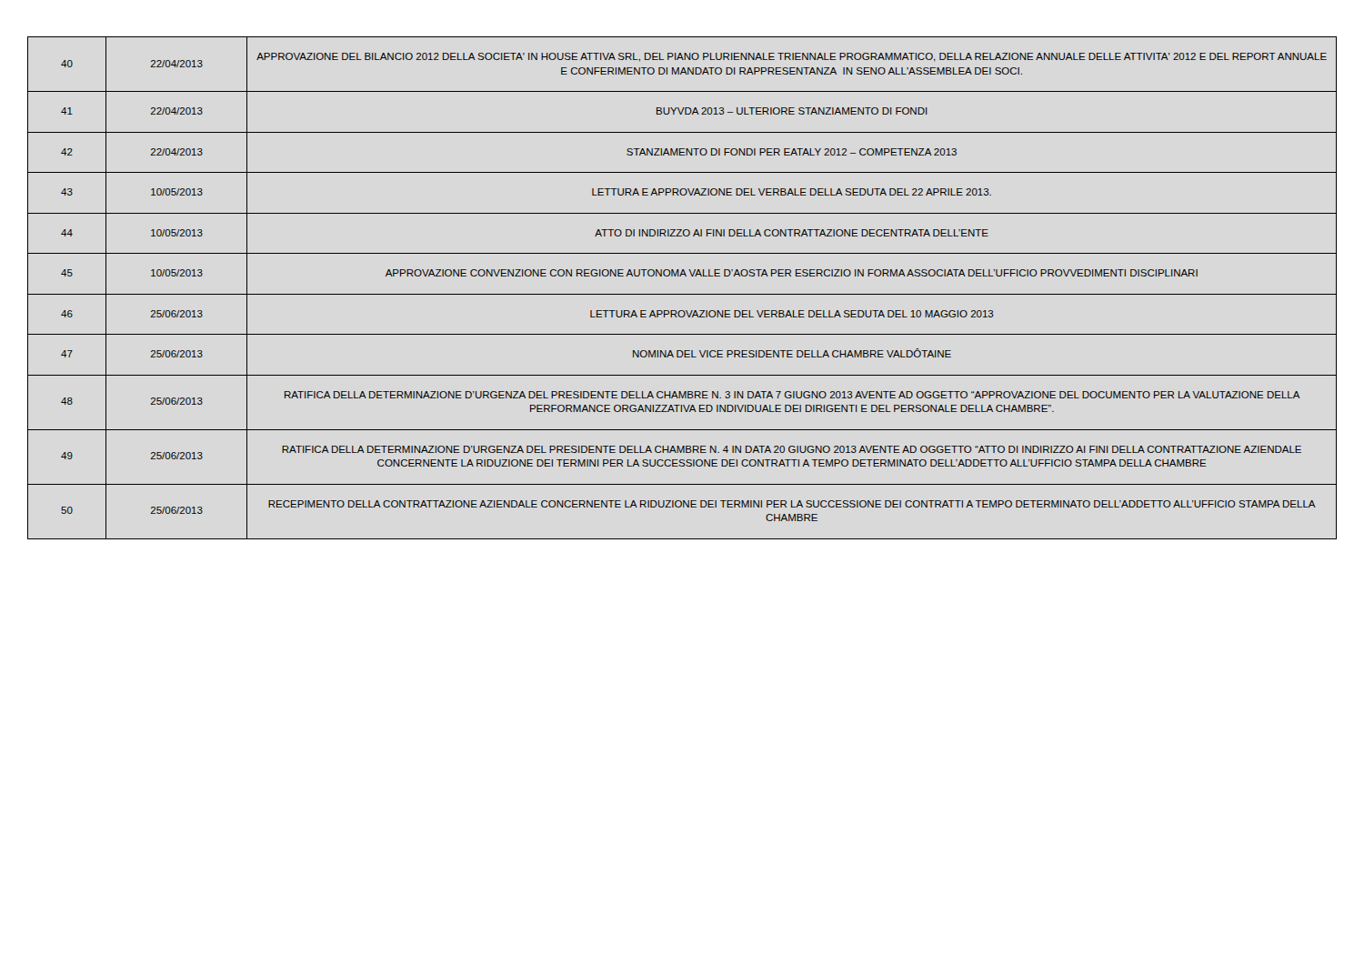| 40 | 22/04/2013 | APPROVAZIONE DEL BILANCIO 2012 DELLA SOCIETA' IN HOUSE ATTIVA SRL, DEL PIANO PLURIENNALE TRIENNALE PROGRAMMATICO, DELLA RELAZIONE ANNUALE DELLE ATTIVITA' 2012 E DEL REPORT ANNUALE E CONFERIMENTO DI MANDATO DI RAPPRESENTANZA IN SENO ALL'ASSEMBLEA DEI SOCI. |
| 41 | 22/04/2013 | BUYVDA 2013 – ULTERIORE STANZIAMENTO DI FONDI |
| 42 | 22/04/2013 | STANZIAMENTO DI FONDI PER EATALY 2012 – COMPETENZA 2013 |
| 43 | 10/05/2013 | LETTURA E APPROVAZIONE DEL VERBALE DELLA SEDUTA DEL 22 APRILE 2013. |
| 44 | 10/05/2013 | ATTO DI INDIRIZZO AI FINI DELLA CONTRATTAZIONE DECENTRATA DELL’ENTE |
| 45 | 10/05/2013 | APPROVAZIONE CONVENZIONE CON REGIONE AUTONOMA VALLE D’AOSTA PER ESERCIZIO IN FORMA ASSOCIATA DELL’UFFICIO PROVVEDIMENTI DISCIPLINARI |
| 46 | 25/06/2013 | LETTURA E APPROVAZIONE DEL VERBALE DELLA SEDUTA DEL 10 MAGGIO 2013 |
| 47 | 25/06/2013 | NOMINA DEL VICE PRESIDENTE DELLA CHAMBRE VALDÔTAINE |
| 48 | 25/06/2013 | RATIFICA DELLA DETERMINAZIONE D’URGENZA DEL PRESIDENTE DELLA CHAMBRE N. 3 IN DATA 7 GIUGNO 2013 AVENTE AD OGGETTO “APPROVAZIONE DEL DOCUMENTO PER LA VALUTAZIONE DELLA PERFORMANCE ORGANIZZATIVA ED INDIVIDUALE DEI DIRIGENTI E DEL PERSONALE DELLA CHAMBRE”. |
| 49 | 25/06/2013 | RATIFICA DELLA DETERMINAZIONE D’URGENZA DEL PRESIDENTE DELLA CHAMBRE N. 4 IN DATA 20 GIUGNO 2013 AVENTE AD OGGETTO “ATTO DI INDIRIZZO AI FINI DELLA CONTRATTAZIONE AZIENDALE CONCERNENTE LA RIDUZIONE DEI TERMINI PER LA SUCCESSIONE DEI CONTRATTI A TEMPO DETERMINATO DELL’ADDETTO ALL’UFFICIO STAMPA DELLA CHAMBRE |
| 50 | 25/06/2013 | RECEPIMENTO DELLA CONTRATTAZIONE AZIENDALE CONCERNENTE LA RIDUZIONE DEI TERMINI PER LA SUCCESSIONE DEI CONTRATTI A TEMPO DETERMINATO DELL’ADDETTO ALL’UFFICIO STAMPA DELLA CHAMBRE |